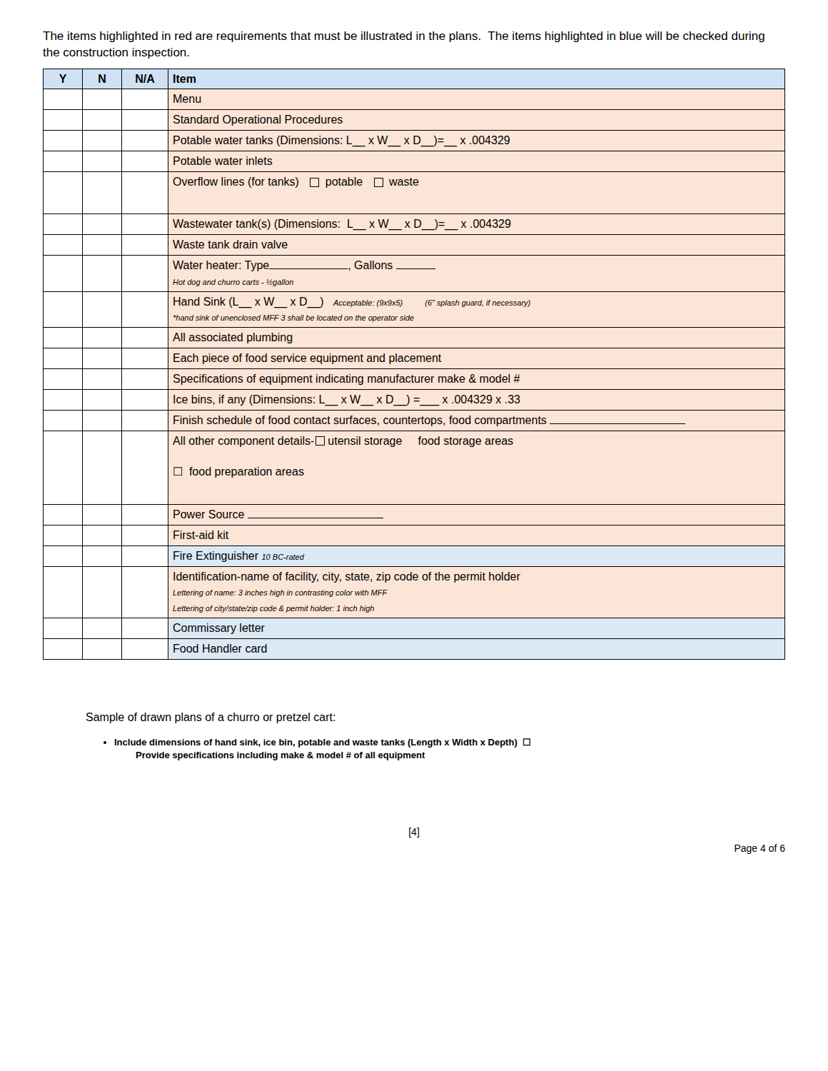The items highlighted in red are requirements that must be illustrated in the plans. The items highlighted in blue will be checked during the construction inspection.
| Y | N | N/A | Item |
| --- | --- | --- | --- |
| | | | Menu |
| | | | Standard Operational Procedures |
| | | | Potable water tanks (Dimensions: L__ x W__ x D__)=__ x .004329 |
| | | | Potable water inlets |
| | | | Overflow lines (for tanks) potable waste |
| | | | Wastewater tank(s) (Dimensions: L__ x W__ x D__)=__ x .004329 |
| | | | Waste tank drain valve |
| | | | Water heater: Type , Gallons Hot dog and churro carts - ½gallon |
| | | | Hand Sink (L__ x W__ x D__) Acceptable: (9x9x5) (6” splash guard, if necessary) *hand sink of unenclosed MFF 3 shall be located on the operator side |
| | | | All associated plumbing |
| | | | Each piece of food service equipment and placement |
| | | | Specifications of equipment indicating manufacturer make & model # |
| | | | Ice bins, if any (Dimensions: L__ x W__ x D__) =___ x .004329 x .33 |
| | | | Finish schedule of food contact surfaces, countertops, food compartments |
| | | | All other component details- utensil storage food storage areas ☐ food preparation areas |
| | | | Power Source |
| | | | First-aid kit |
| | | | Fire Extinguisher 10 BC-rated |
| | | | Identification-name of facility, city, state, zip code of the permit holder Lettering of name: 3 inches high in contrasting color with MFF Lettering of city/state/zip code & permit holder: 1 inch high |
| | | | Commissary letter |
| | | | Food Handler card |
Sample of drawn plans of a churro or pretzel cart:
Include dimensions of hand sink, ice bin, potable and waste tanks (Length x Width x Depth) ☐ Provide specifications including make & model # of all equipment
[4]
Page 4 of 6